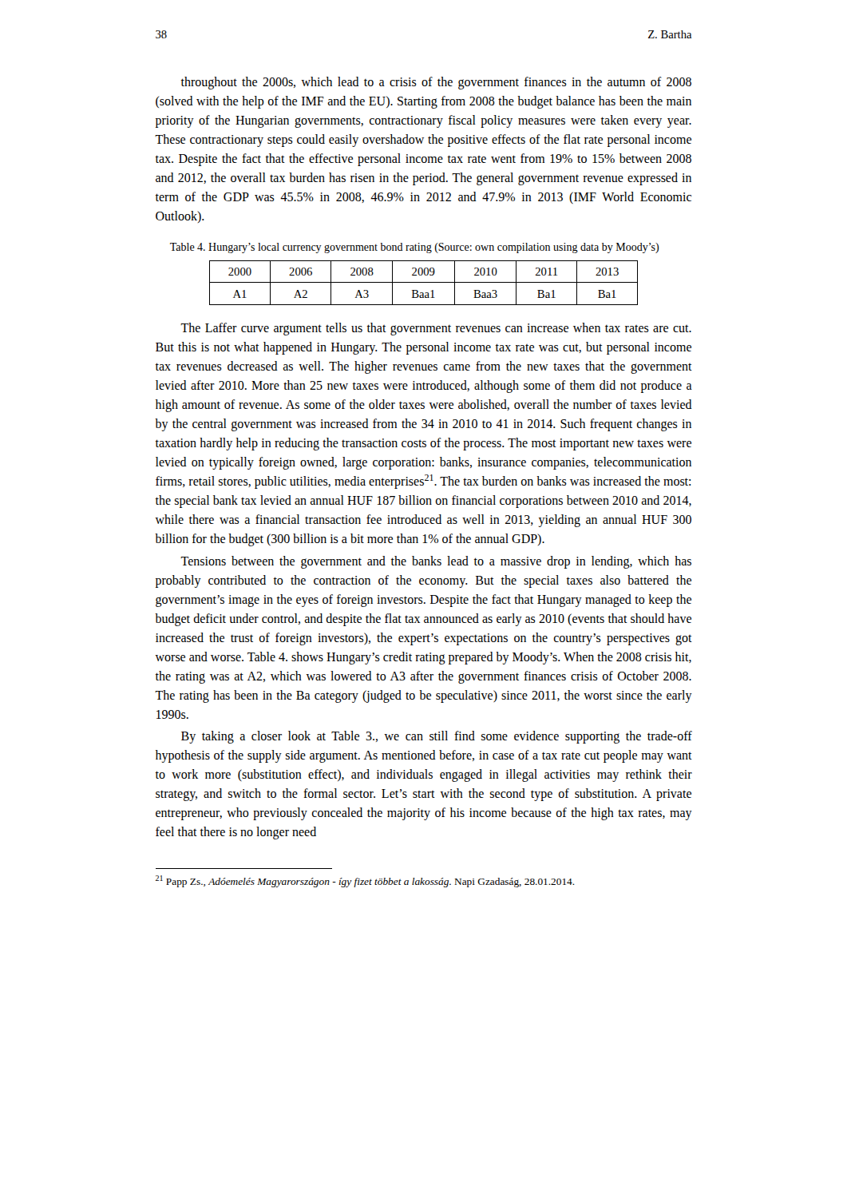38 Z. Bartha
throughout the 2000s, which lead to a crisis of the government finances in the autumn of 2008 (solved with the help of the IMF and the EU). Starting from 2008 the budget balance has been the main priority of the Hungarian governments, contractionary fiscal policy measures were taken every year. These contractionary steps could easily overshadow the positive effects of the flat rate personal income tax. Despite the fact that the effective personal income tax rate went from 19% to 15% between 2008 and 2012, the overall tax burden has risen in the period. The general government revenue expressed in term of the GDP was 45.5% in 2008, 46.9% in 2012 and 47.9% in 2013 (IMF World Economic Outlook).
Table 4. Hungary’s local currency government bond rating (Source: own compilation using data by Moody’s)
| 2000 | 2006 | 2008 | 2009 | 2010 | 2011 | 2013 |
| A1 | A2 | A3 | Baa1 | Baa3 | Ba1 | Ba1 |
The Laffer curve argument tells us that government revenues can increase when tax rates are cut. But this is not what happened in Hungary. The personal income tax rate was cut, but personal income tax revenues decreased as well. The higher revenues came from the new taxes that the government levied after 2010. More than 25 new taxes were introduced, although some of them did not produce a high amount of revenue. As some of the older taxes were abolished, overall the number of taxes levied by the central government was increased from the 34 in 2010 to 41 in 2014. Such frequent changes in taxation hardly help in reducing the transaction costs of the process. The most important new taxes were levied on typically foreign owned, large corporation: banks, insurance companies, telecommunication firms, retail stores, public utilities, media enterprises21. The tax burden on banks was increased the most: the special bank tax levied an annual HUF 187 billion on financial corporations between 2010 and 2014, while there was a financial transaction fee introduced as well in 2013, yielding an annual HUF 300 billion for the budget (300 billion is a bit more than 1% of the annual GDP).
Tensions between the government and the banks lead to a massive drop in lending, which has probably contributed to the contraction of the economy. But the special taxes also battered the government’s image in the eyes of foreign investors. Despite the fact that Hungary managed to keep the budget deficit under control, and despite the flat tax announced as early as 2010 (events that should have increased the trust of foreign investors), the expert’s expectations on the country’s perspectives got worse and worse. Table 4. shows Hungary’s credit rating prepared by Moody’s. When the 2008 crisis hit, the rating was at A2, which was lowered to A3 after the government finances crisis of October 2008. The rating has been in the Ba category (judged to be speculative) since 2011, the worst since the early 1990s.
By taking a closer look at Table 3., we can still find some evidence supporting the trade-off hypothesis of the supply side argument. As mentioned before, in case of a tax rate cut people may want to work more (substitution effect), and individuals engaged in illegal activities may rethink their strategy, and switch to the formal sector. Let’s start with the second type of substitution. A private entrepreneur, who previously concealed the majority of his income because of the high tax rates, may feel that there is no longer need
21 Papp Zs., Adóemelés Magyarországon - így fizet többet a lakosság. Napi Gzadaság, 28.01.2014.